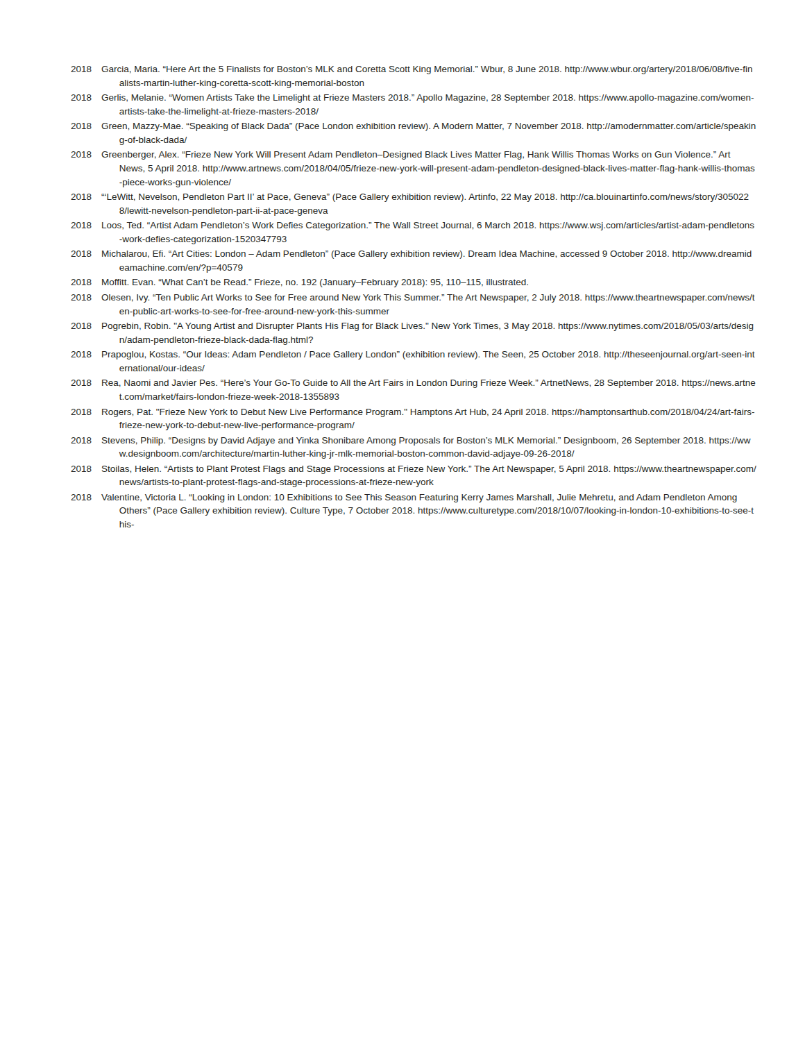2018
Garcia, Maria. “Here Art the 5 Finalists for Boston’s MLK and Coretta Scott King Memorial.” Wbur, 8 June 2018. http://www.wbur.org/artery/2018/06/08/five-finalists-martin-luther-king-coretta-scott-king-memorial-boston
2018
Gerlis, Melanie. “Women Artists Take the Limelight at Frieze Masters 2018.” Apollo Magazine, 28 September 2018. https://www.apollo-magazine.com/women-artists-take-the-limelight-at-frieze-masters-2018/
2018
Green, Mazzy-Mae. “Speaking of Black Dada” (Pace London exhibition review). A Modern Matter, 7 November 2018. http://amodernmatter.com/article/speaking-of-black-dada/
2018
Greenberger, Alex. “Frieze New York Will Present Adam Pendleton–Designed Black Lives Matter Flag, Hank Willis Thomas Works on Gun Violence.” Art News, 5 April 2018. http://www.artnews.com/2018/04/05/frieze-new-york-will-present-adam-pendleton-designed-black-lives-matter-flag-hank-willis-thomas-piece-works-gun-violence/
2018
“‘LeWitt, Nevelson, Pendleton Part II’ at Pace, Geneva” (Pace Gallery exhibition review). Artinfo, 22 May 2018. http://ca.blouinartinfo.com/news/story/3050228/lewitt-nevelson-pendleton-part-ii-at-pace-geneva
2018
Loos, Ted. “Artist Adam Pendleton’s Work Defies Categorization.” The Wall Street Journal, 6 March 2018. https://www.wsj.com/articles/artist-adam-pendletons-work-defies-categorization-1520347793
2018
Michalarou, Efi. “Art Cities: London – Adam Pendleton” (Pace Gallery exhibition review). Dream Idea Machine, accessed 9 October 2018. http://www.dreamideamachine.com/en/?p=40579
2018
Moffitt. Evan. “What Can’t be Read.” Frieze, no. 192 (January–February 2018): 95, 110–115, illustrated.
2018
Olesen, Ivy. “Ten Public Art Works to See for Free around New York This Summer.” The Art Newspaper, 2 July 2018. https://www.theartnewspaper.com/news/ten-public-art-works-to-see-for-free-around-new-york-this-summer
2018
Pogrebin, Robin. "A Young Artist and Disrupter Plants His Flag for Black Lives." New York Times, 3 May 2018. https://www.nytimes.com/2018/05/03/arts/design/adam-pendleton-frieze-black-dada-flag.html?
2018
Prapoglou, Kostas. “Our Ideas: Adam Pendleton / Pace Gallery London” (exhibition review). The Seen, 25 October 2018. http://theseenjournal.org/art-seen-international/our-ideas/
2018
Rea, Naomi and Javier Pes. “Here’s Your Go-To Guide to All the Art Fairs in London During Frieze Week.” ArtnetNews, 28 September 2018. https://news.artnet.com/market/fairs-london-frieze-week-2018-1355893
2018
Rogers, Pat. "Frieze New York to Debut New Live Performance Program." Hamptons Art Hub, 24 April 2018. https://hamptonsarthub.com/2018/04/24/art-fairs-frieze-new-york-to-debut-new-live-performance-program/
2018
Stevens, Philip. “Designs by David Adjaye and Yinka Shonibare Among Proposals for Boston’s MLK Memorial.” Designboom, 26 September 2018. https://www.designboom.com/architecture/martin-luther-king-jr-mlk-memorial-boston-common-david-adjaye-09-26-2018/
2018
Stoilas, Helen. “Artists to Plant Protest Flags and Stage Processions at Frieze New York.” The Art Newspaper, 5 April 2018. https://www.theartnewspaper.com/news/artists-to-plant-protest-flags-and-stage-processions-at-frieze-new-york
2018
Valentine, Victoria L. “Looking in London: 10 Exhibitions to See This Season Featuring Kerry James Marshall, Julie Mehretu, and Adam Pendleton Among Others” (Pace Gallery exhibition review). Culture Type, 7 October 2018. https://www.culturetype.com/2018/10/07/looking-in-london-10-exhibitions-to-see-this-